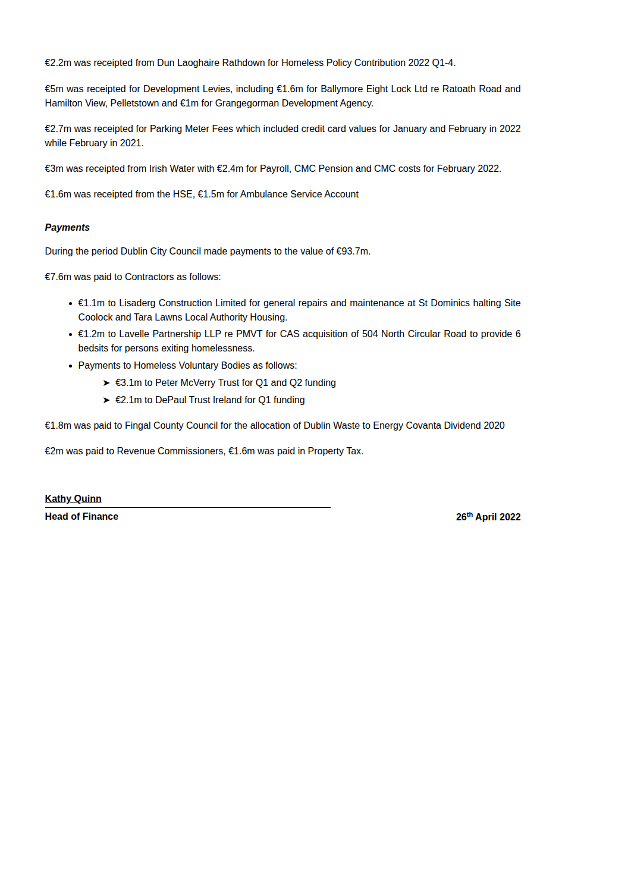€2.2m was receipted from Dun Laoghaire Rathdown for Homeless Policy Contribution 2022 Q1-4.
€5m was receipted for Development Levies, including €1.6m for Ballymore Eight Lock Ltd re Ratoath Road and Hamilton View, Pelletstown and €1m for Grangegorman Development Agency.
€2.7m was receipted for Parking Meter Fees which included credit card values for January and February in 2022 while February in 2021.
€3m was receipted from Irish Water with €2.4m for Payroll, CMC Pension and CMC costs for February 2022.
€1.6m was receipted from the HSE, €1.5m for Ambulance Service Account
Payments
During the period Dublin City Council made payments to the value of €93.7m.
€7.6m was paid to Contractors as follows:
€1.1m to Lisaderg Construction Limited for general repairs and maintenance at St Dominics halting Site Coolock and Tara Lawns Local Authority Housing.
€1.2m to Lavelle Partnership LLP re PMVT for CAS acquisition of 504 North Circular Road to provide 6 bedsits for persons exiting homelessness.
Payments to Homeless Voluntary Bodies as follows:
€3.1m to Peter McVerry Trust for Q1 and Q2 funding
€2.1m to DePaul Trust Ireland for Q1 funding
€1.8m was paid to Fingal County Council for the allocation of Dublin Waste to Energy Covanta Dividend 2020
€2m was paid to Revenue Commissioners, €1.6m was paid in Property Tax.
Kathy Quinn
Head of Finance 26th April 2022